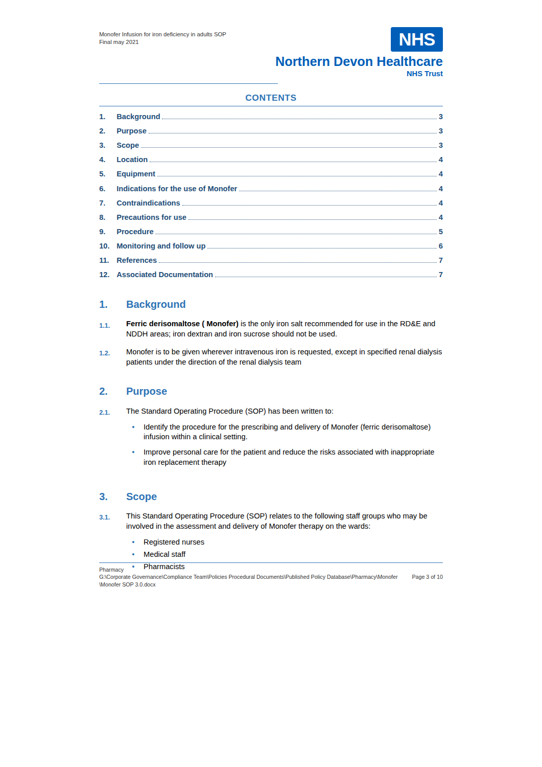Monofer Infusion for iron deficiency in adults SOP
Final may 2021
NHS
Northern Devon Healthcare
NHS Trust
CONTENTS
1. Background 3
2. Purpose 3
3. Scope 3
4. Location 4
5. Equipment 4
6. Indications for the use of Monofer 4
7. Contraindications 4
8. Precautions for use 4
9. Procedure 5
10. Monitoring and follow up 6
11. References 7
12. Associated Documentation 7
1. Background
1.1.
Ferric derisomaltose ( Monofer) is the only iron salt recommended for use in the RD&E and NDDH areas; iron dextran and iron sucrose should not be used.
1.2.
Monofer is to be given wherever intravenous iron is requested, except in specified renal dialysis patients under the direction of the renal dialysis team
2. Purpose
2.1.
The Standard Operating Procedure (SOP) has been written to:
•Identify the procedure for the prescribing and delivery of Monofer (ferric derisomaltose) infusion within a clinical setting.
•Improve personal care for the patient and reduce the risks associated with inappropriate iron replacement therapy
3. Scope
3.1.
This Standard Operating Procedure (SOP) relates to the following staff groups who may be involved in the assessment and delivery of Monofer therapy on the wards:
•Registered nurses
•Medical staff
•Pharmacists
Pharmacy
G:\Corporate Governance\Compliance Team\Policies Procedural Documents\Published Policy Database\Pharmacy\Monofer\Monofer SOP 3.0.docx Page 3 of 10